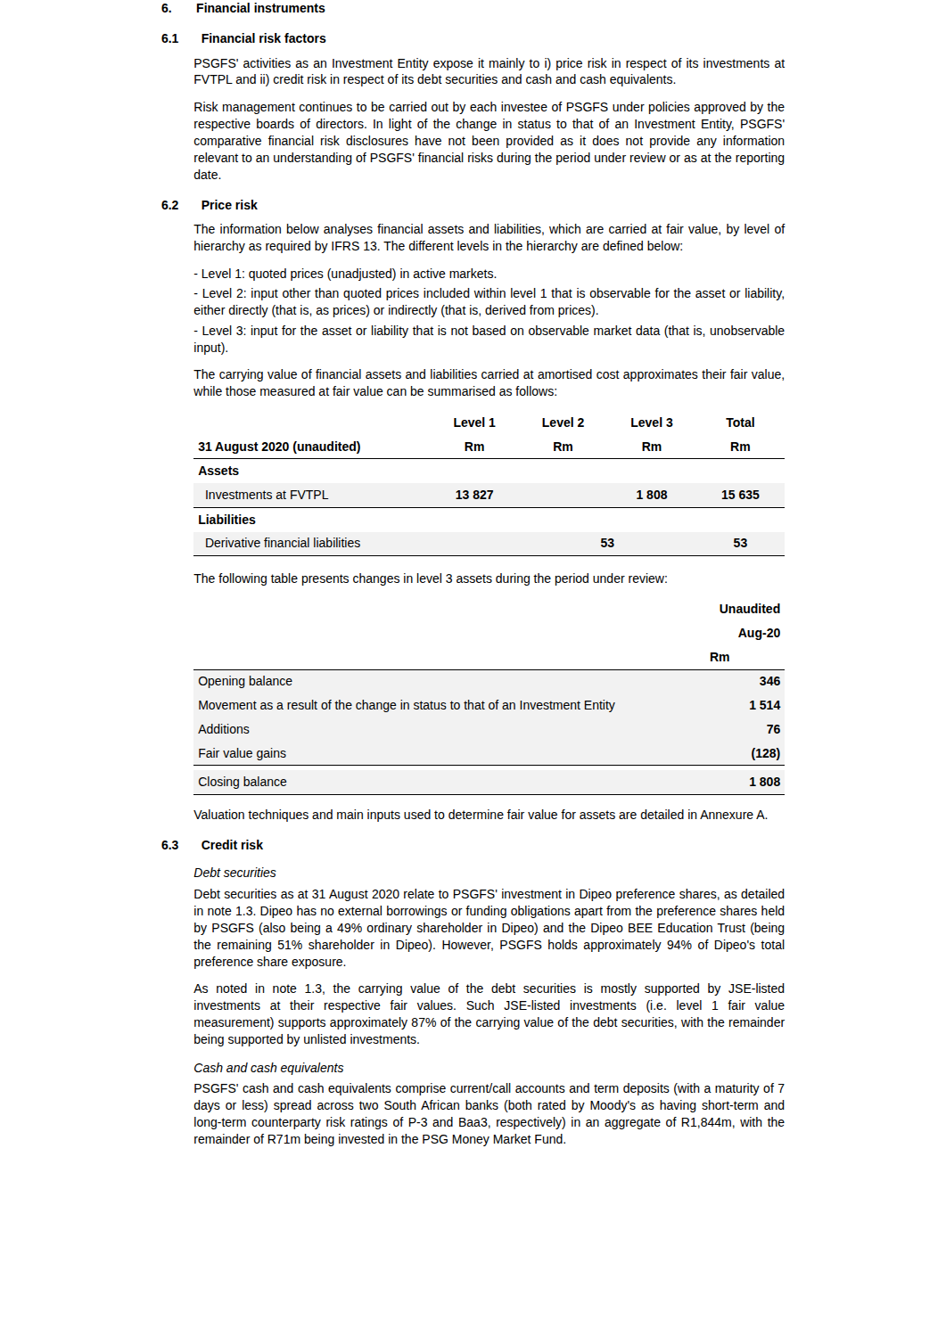6. Financial instruments
6.1 Financial risk factors
PSGFS' activities as an Investment Entity expose it mainly to i) price risk in respect of its investments at FVTPL and ii) credit risk in respect of its debt securities and cash and cash equivalents.
Risk management continues to be carried out by each investee of PSGFS under policies approved by the respective boards of directors. In light of the change in status to that of an Investment Entity, PSGFS' comparative financial risk disclosures have not been provided as it does not provide any information relevant to an understanding of PSGFS' financial risks during the period under review or as at the reporting date.
6.2 Price risk
The information below analyses financial assets and liabilities, which are carried at fair value, by level of hierarchy as required by IFRS 13. The different levels in the hierarchy are defined below:
- Level 1: quoted prices (unadjusted) in active markets.
- Level 2: input other than quoted prices included within level 1 that is observable for the asset or liability, either directly (that is, as prices) or indirectly (that is, derived from prices).
- Level 3: input for the asset or liability that is not based on observable market data (that is, unobservable input).
The carrying value of financial assets and liabilities carried at amortised cost approximates their fair value, while those measured at fair value can be summarised as follows:
| | Level 1 | Level 2 | Level 3 | Total |
| --- | --- | --- | --- | --- |
| 31 August 2020 (unaudited) | Rm | Rm | Rm | Rm |
| Assets | | | | |
| Investments at FVTPL | 13 827 | | 1 808 | 15 635 |
| Liabilities | | | | |
| Derivative financial liabilities | | 53 | 53 |
The following table presents changes in level 3 assets during the period under review:
| | Unaudited |
| | Aug-20 |
| | Rm |
| Opening balance | 346 |
| Movement as a result of the change in status to that of an Investment Entity | 1 514 |
| Additions | 76 |
| Fair value gains | (128) |
| Closing balance | 1 808 |
Valuation techniques and main inputs used to determine fair value for assets are detailed in Annexure A.
6.3 Credit risk
Debt securities
Debt securities as at 31 August 2020 relate to PSGFS' investment in Dipeo preference shares, as detailed in note 1.3. Dipeo has no external borrowings or funding obligations apart from the preference shares held by PSGFS (also being a 49% ordinary shareholder in Dipeo) and the Dipeo BEE Education Trust (being the remaining 51% shareholder in Dipeo). However, PSGFS holds approximately 94% of Dipeo's total preference share exposure.
As noted in note 1.3, the carrying value of the debt securities is mostly supported by JSE-listed investments at their respective fair values. Such JSE-listed investments (i.e. level 1 fair value measurement) supports approximately 87% of the carrying value of the debt securities, with the remainder being supported by unlisted investments.
Cash and cash equivalents
PSGFS' cash and cash equivalents comprise current/call accounts and term deposits (with a maturity of 7 days or less) spread across two South African banks (both rated by Moody's as having short-term and long-term counterparty risk ratings of P-3 and Baa3, respectively) in an aggregate of R1,844m, with the remainder of R71m being invested in the PSG Money Market Fund.